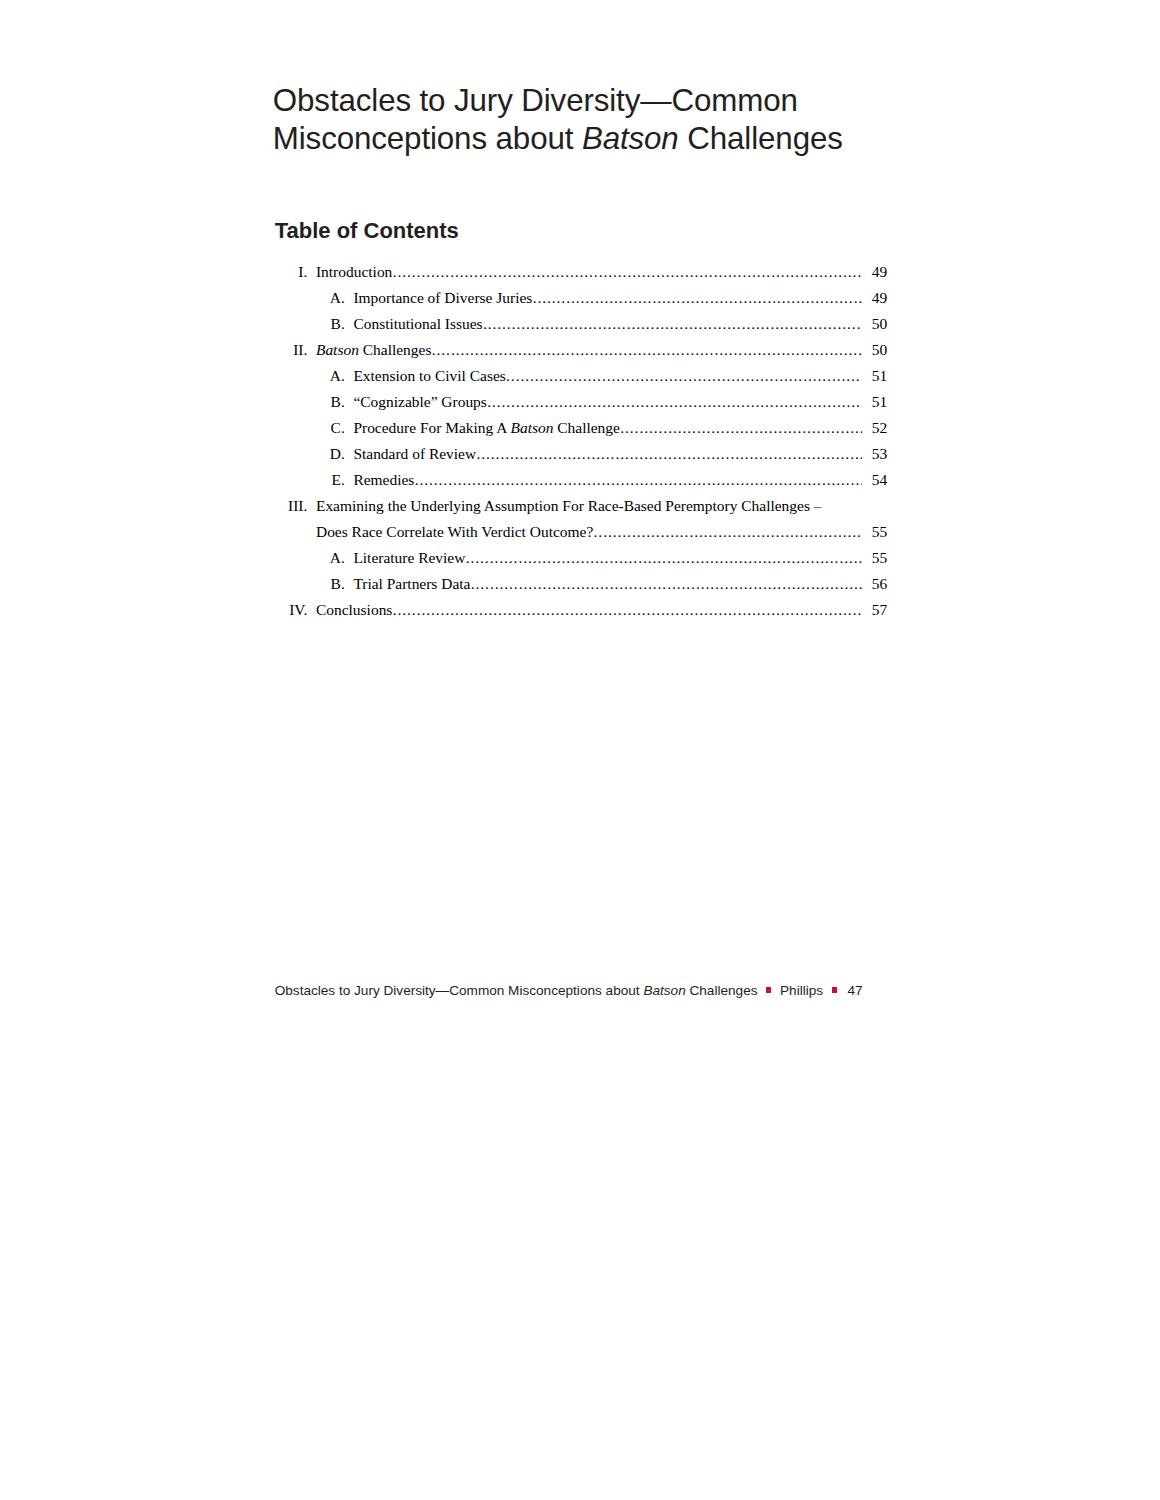Obstacles to Jury Diversity—Common
Misconceptions about Batson Challenges
Table of Contents
I. Introduction ................................................................................................................................................. 49
A. Importance of Diverse Juries ............................................................................................................. 49
B. Constitutional Issues ......................................................................................................................... 50
II. Batson Challenges ....................................................................................................................................... 50
A. Extension to Civil Cases .................................................................................................................... 51
B. “Cognizable” Groups ......................................................................................................................... 51
C. Procedure For Making A Batson Challenge ..................................................................................... 52
D. Standard of Review ........................................................................................................................... 53
E. Remedies ....................................................................................................................................... 54
III. Examining the Underlying Assumption For Race-Based Peremptory Challenges –
Does Race Correlate With Verdict Outcome? ......................................................................................... 55
A. Literature Review ............................................................................................................................. 55
B. Trial Partners Data ........................................................................................................................... 56
IV. Conclusions .................................................................................................................................................. 57
Obstacles to Jury Diversity—Common Misconceptions about Batson Challenges Phillips 47